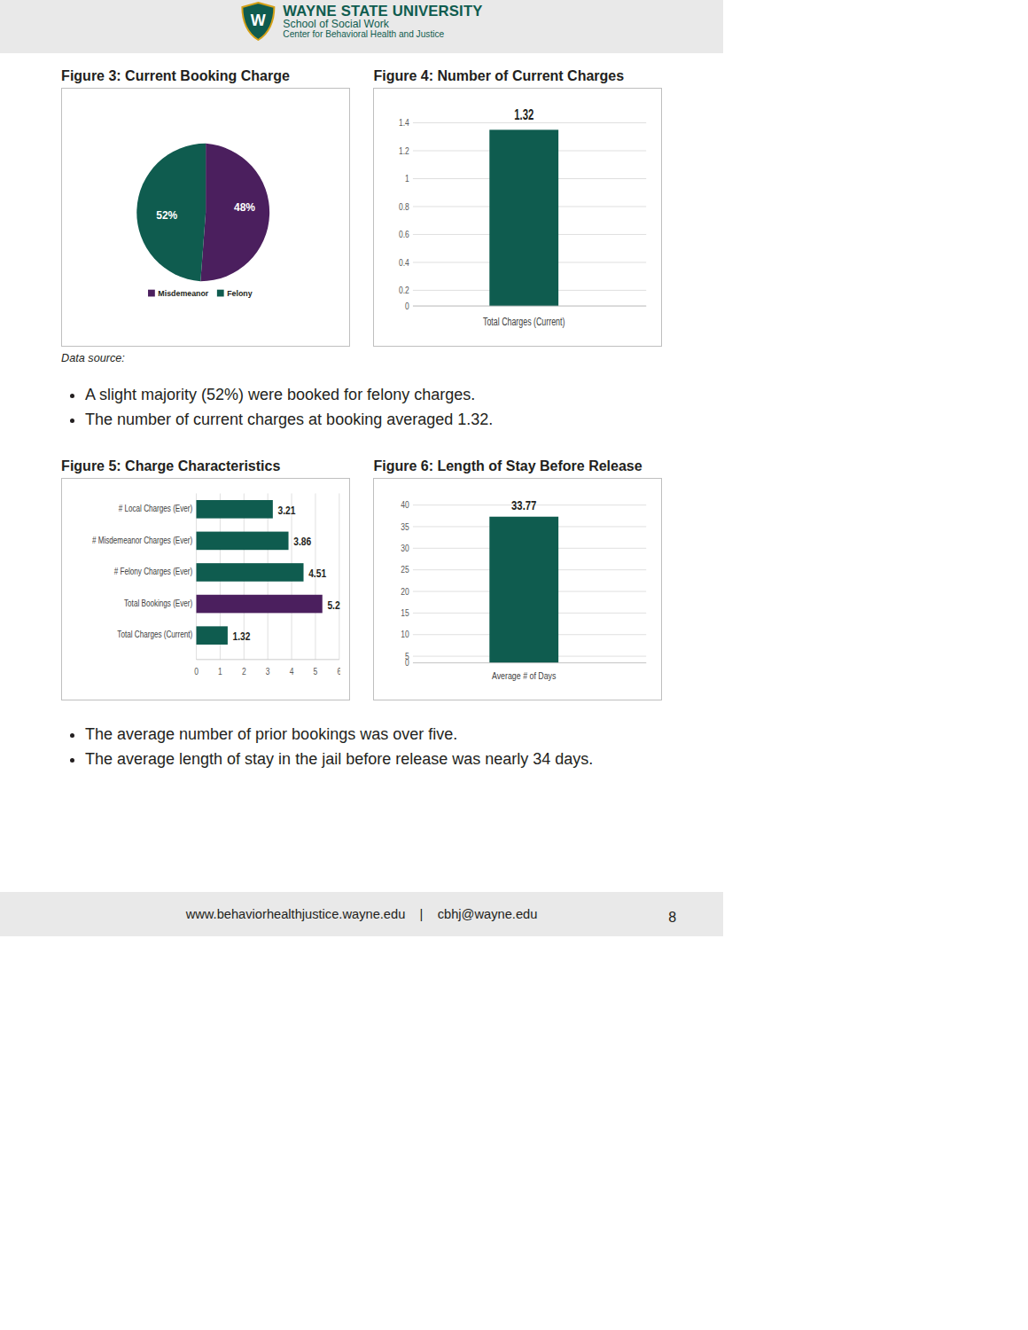W
WAYNE STATE UNIVERSITY
School of Social Work
Center for Behavioral Health and Justice
Figure 3: Current Booking Charge
52% 48% Misdemeanor Felony
Figure 4: Number of Current Charges
1.4 1.2 1 0.8 0.6 0.4 0.2 0 1.32 Total Charges (Current)
Data source:
A slight majority (52%) were booked for felony charges.
The number of current charges at booking averaged 1.32.
Figure 5: Charge Characteristics
# Local Charges (Ever) # Misdemeanor Charges (Ever) # Felony Charges (Ever) Total Bookings (Ever) Total Charges (Current) 3.21 3.86 4.51 5.29 1.32 0 1 2 3 4 5 6
Figure 6: Length of Stay Before Release
40 35 30 25 20 15 10 5 0 33.77 Average # of Days
The average number of prior bookings was over five.
The average length of stay in the jail before release was nearly 34 days.
www.behaviorhealthjustice.wayne.edu | cbhj@wayne.edu
8